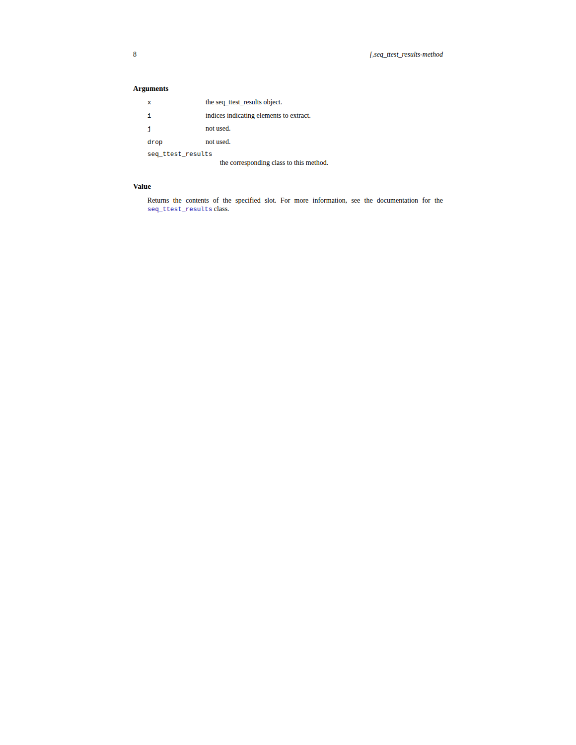8 [,seq_ttest_results-method
Arguments
x
the seq_ttest_results object.
i
indices indicating elements to extract.
j
not used.
drop
not used.
seq_ttest_results
the corresponding class to this method.
Value
Returns the contents of the specified slot. For more information, see the documentation for the seq_ttest_results class.